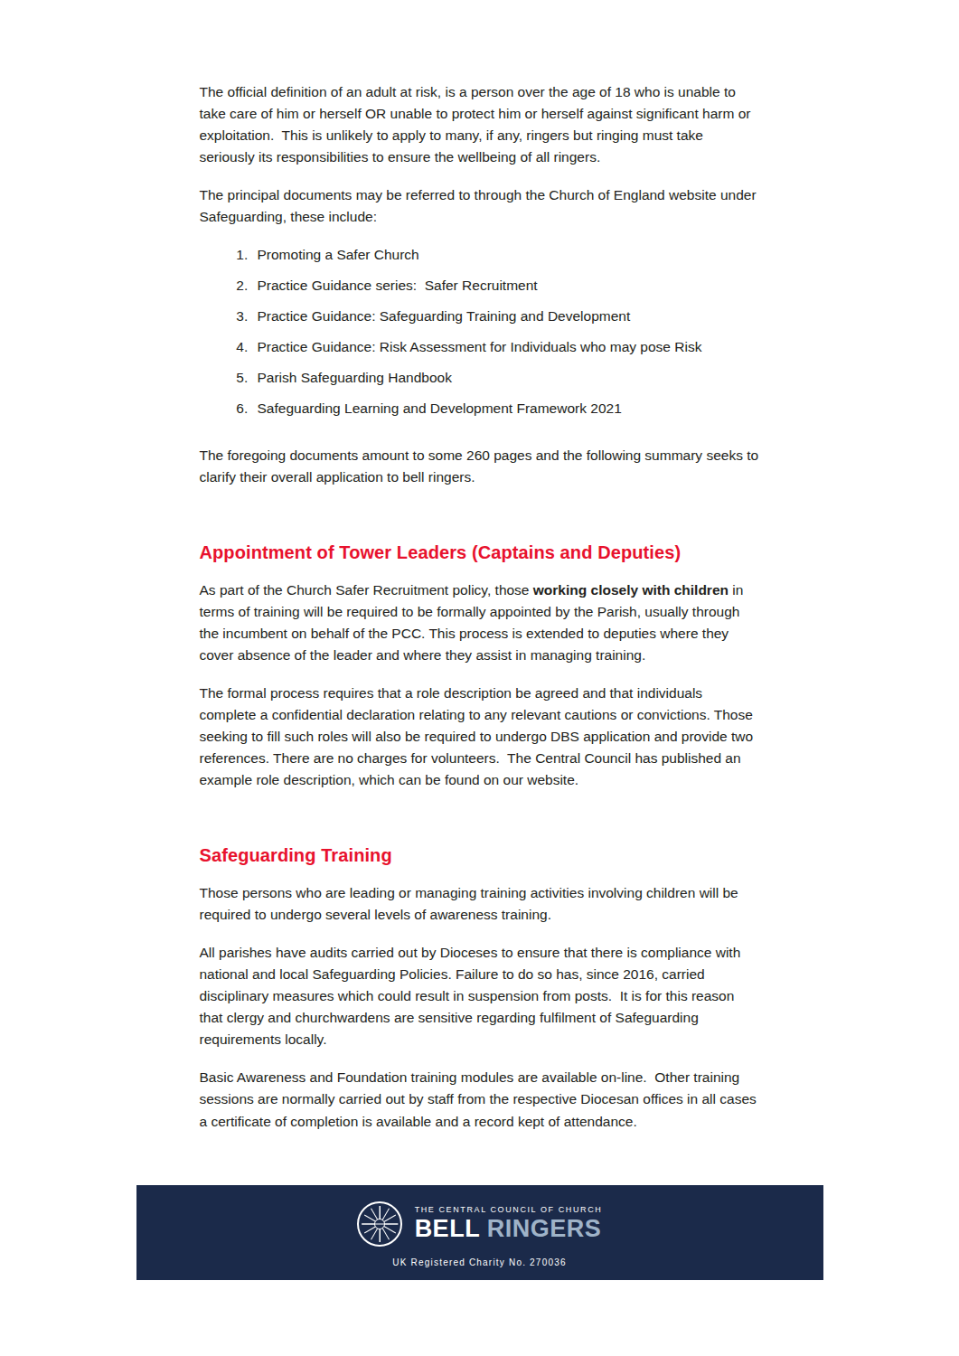The official definition of an adult at risk, is a person over the age of 18 who is unable to take care of him or herself OR unable to protect him or herself against significant harm or exploitation. This is unlikely to apply to many, if any, ringers but ringing must take seriously its responsibilities to ensure the wellbeing of all ringers.
The principal documents may be referred to through the Church of England website under Safeguarding, these include:
Promoting a Safer Church
Practice Guidance series: Safer Recruitment
Practice Guidance: Safeguarding Training and Development
Practice Guidance: Risk Assessment for Individuals who may pose Risk
Parish Safeguarding Handbook
Safeguarding Learning and Development Framework 2021
The foregoing documents amount to some 260 pages and the following summary seeks to clarify their overall application to bell ringers.
Appointment of Tower Leaders (Captains and Deputies)
As part of the Church Safer Recruitment policy, those working closely with children in terms of training will be required to be formally appointed by the Parish, usually through the incumbent on behalf of the PCC. This process is extended to deputies where they cover absence of the leader and where they assist in managing training.
The formal process requires that a role description be agreed and that individuals complete a confidential declaration relating to any relevant cautions or convictions. Those seeking to fill such roles will also be required to undergo DBS application and provide two references. There are no charges for volunteers. The Central Council has published an example role description, which can be found on our website.
Safeguarding Training
Those persons who are leading or managing training activities involving children will be required to undergo several levels of awareness training.
All parishes have audits carried out by Dioceses to ensure that there is compliance with national and local Safeguarding Policies. Failure to do so has, since 2016, carried disciplinary measures which could result in suspension from posts. It is for this reason that clergy and churchwardens are sensitive regarding fulfilment of Safeguarding requirements locally.
Basic Awareness and Foundation training modules are available on-line. Other training sessions are normally carried out by staff from the respective Diocesan offices in all cases a certificate of completion is available and a record kept of attendance.
THE CENTRAL COUNCIL OF CHURCH
BELL RINGERS
UK Registered Charity No. 270036